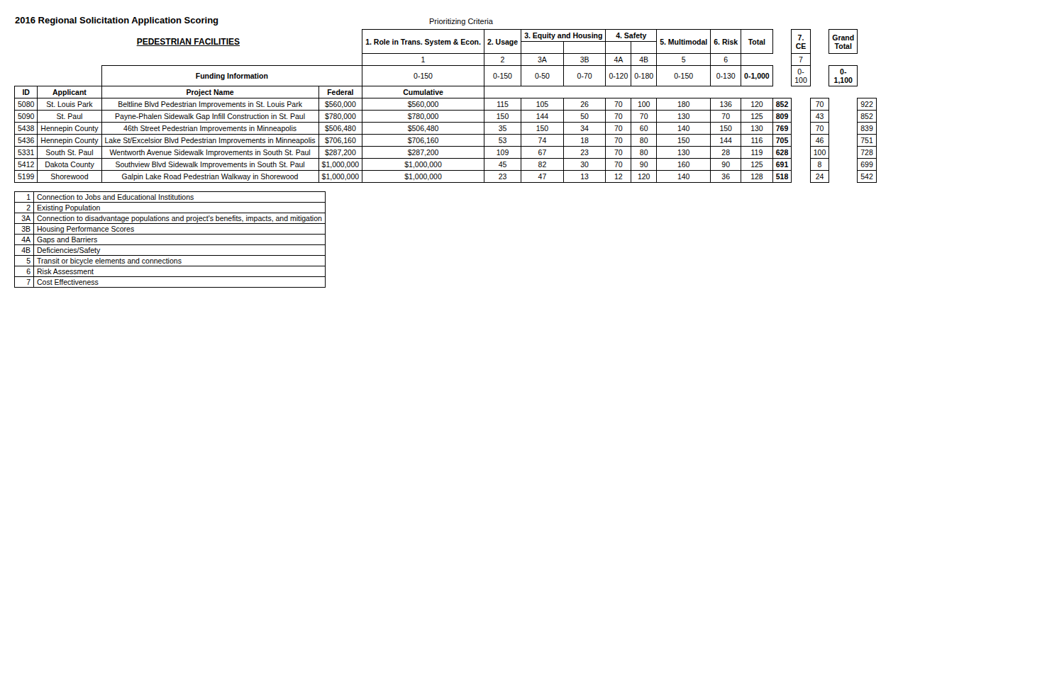| 2016 Regional Solicitation Application Scoring | Prioritizing Criteria |
| PEDESTRIAN FACILITIES | 1. Role in Trans. System & Econ. | 2. Usage | 3. Equity and Housing | 4. Safety | 5. Multimodal | 6. Risk | Total | | 7. CE | | Grand Total |
| | 1 | 2 | 3A | 3B | 4A | 4B | 5 | 6 | | 7 | |
| | Funding Information | 0-150 | 0-150 | 0-50 | 0-70 | 0-120 | 0-180 | 0-150 | 0-130 | 0-1,000 | 0-100 | 0-1,100 |
| ID | Applicant | Project Name | Federal | Cumulative | | | | | |
| 5080 | St. Louis Park | Beltline Blvd Pedestrian Improvements in St. Louis Park | $560,000 | $560,000 | 115 | 105 | 26 | 70 | 100 | 180 | 136 | 120 | 852 | | 70 | | 922 |
| 5090 | St. Paul | Payne-Phalen Sidewalk Gap Infill Construction in St. Paul | $780,000 | $780,000 | 150 | 144 | 50 | 70 | 70 | 130 | 70 | 125 | 809 | | 43 | | 852 |
| 5438 | Hennepin County | 46th Street Pedestrian Improvements in Minneapolis | $506,480 | $506,480 | 35 | 150 | 34 | 70 | 60 | 140 | 150 | 130 | 769 | | 70 | | 839 |
| 5436 | Hennepin County | Lake St/Excelsior Blvd Pedestrian Improvements in Minneapolis | $706,160 | $706,160 | 53 | 74 | 18 | 70 | 80 | 150 | 144 | 116 | 705 | | 46 | | 751 |
| 5331 | South St. Paul | Wentworth Avenue Sidewalk Improvements in South St. Paul | $287,200 | $287,200 | 109 | 67 | 23 | 70 | 80 | 130 | 28 | 119 | 628 | | 100 | | 728 |
| 5412 | Dakota County | Southview Blvd Sidewalk Improvements in South St. Paul | $1,000,000 | $1,000,000 | 45 | 82 | 30 | 70 | 90 | 160 | 90 | 125 | 691 | | 8 | | 699 |
| 5199 | Shorewood | Galpin Lake Road Pedestrian Walkway in Shorewood | $1,000,000 | $1,000,000 | 23 | 47 | 13 | 12 | 120 | 140 | 36 | 128 | 518 | | 24 | | 542 |
| 1 | Connection to Jobs and Educational Institutions |
| 2 | Existing Population |
| 3A | Connection to disadvantage populations and project's benefits, impacts, and mitigation |
| 3B | Housing Performance Scores |
| 4A | Gaps and Barriers |
| 4B | Deficiencies/Safety |
| 5 | Transit or bicycle elements and connections |
| 6 | Risk Assessment |
| 7 | Cost Effectiveness |